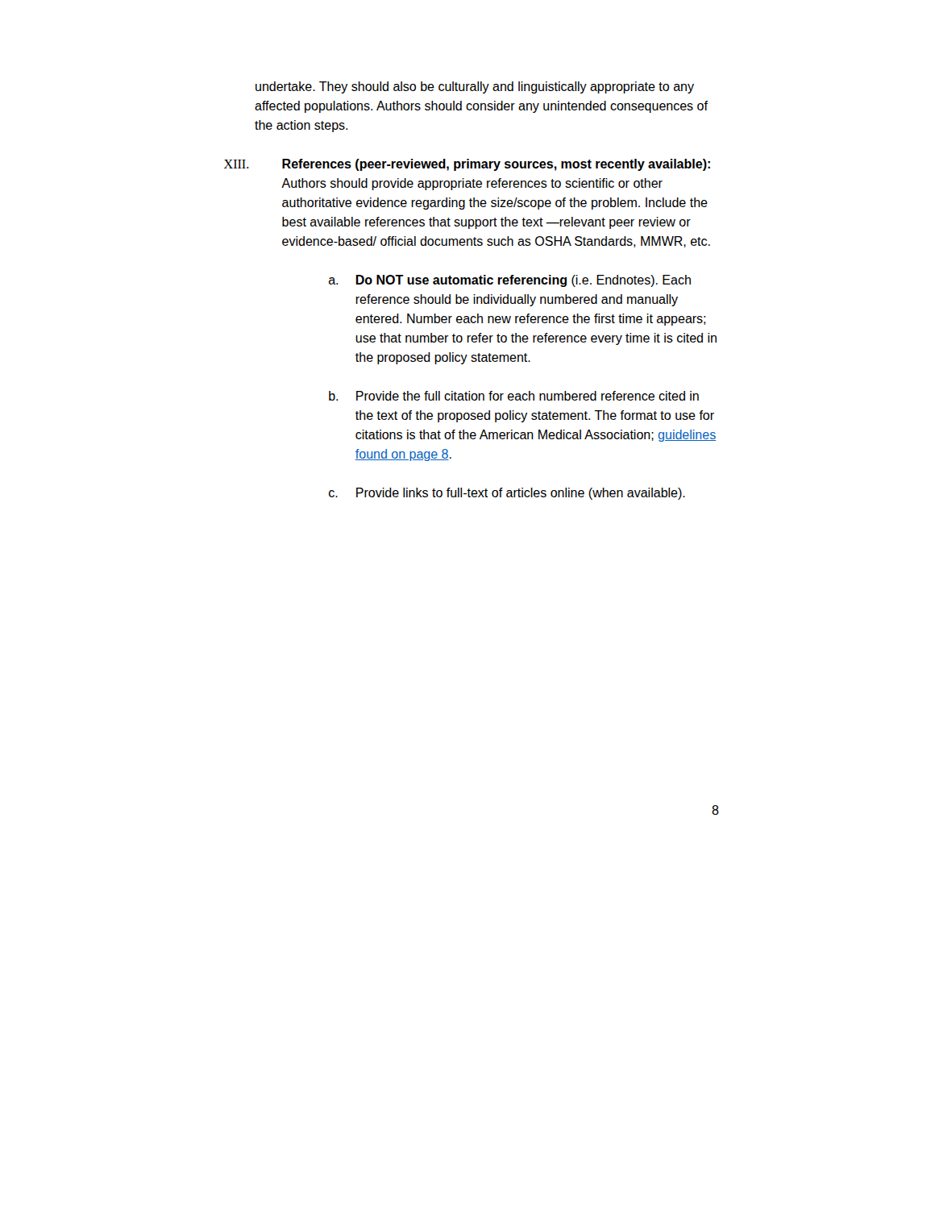undertake. They should also be culturally and linguistically appropriate to any affected populations. Authors should consider any unintended consequences of the action steps.
XIII.
References (peer-reviewed, primary sources, most recently available): Authors should provide appropriate references to scientific or other authoritative evidence regarding the size/scope of the problem. Include the best available references that support the text —relevant peer review or evidence-based/ official documents such as OSHA Standards, MMWR, etc.
a. Do NOT use automatic referencing (i.e. Endnotes). Each reference should be individually numbered and manually entered. Number each new reference the first time it appears; use that number to refer to the reference every time it is cited in the proposed policy statement.
b. Provide the full citation for each numbered reference cited in the text of the proposed policy statement. The format to use for citations is that of the American Medical Association; guidelines found on page 8.
c. Provide links to full-text of articles online (when available).
8